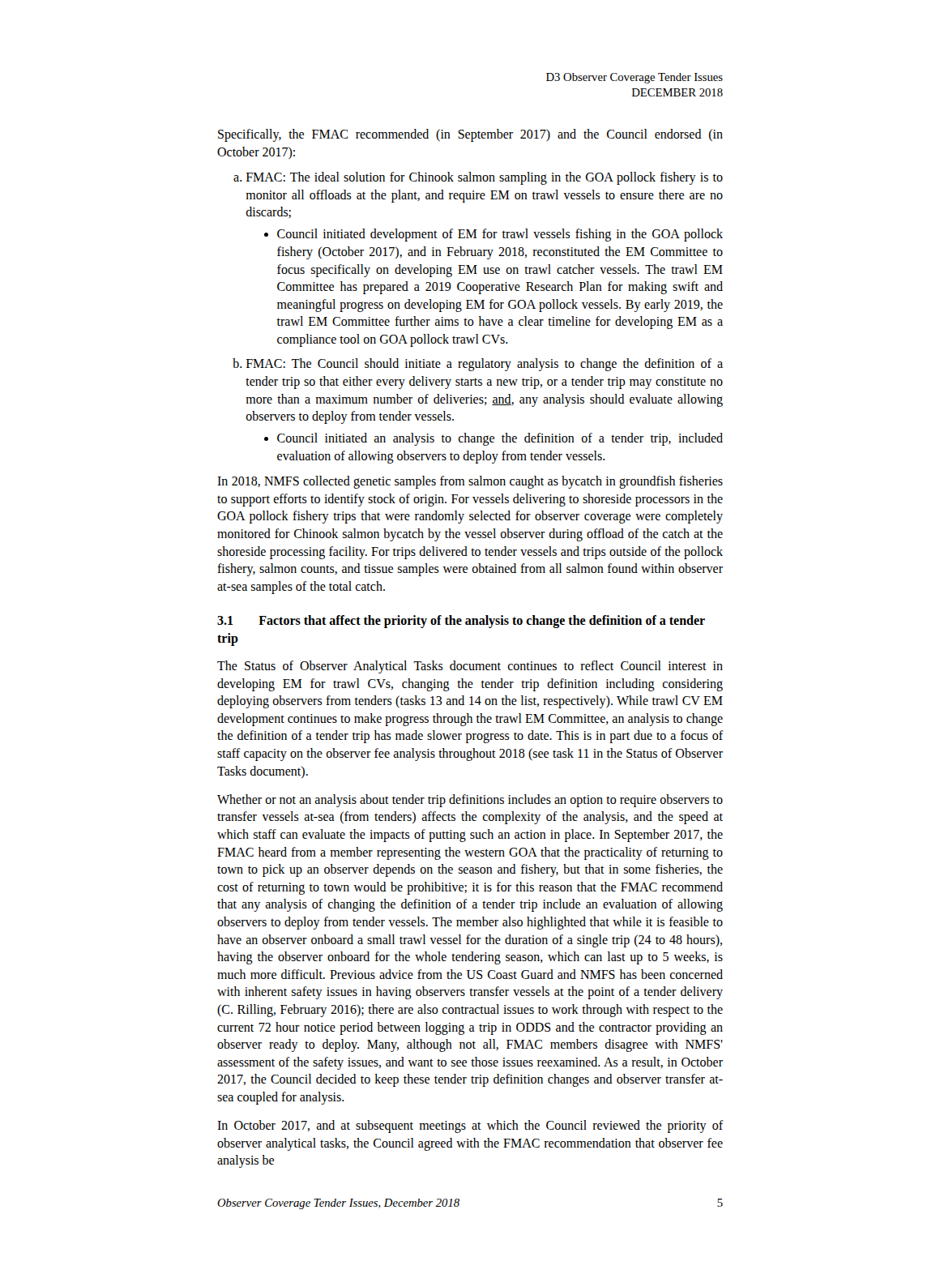D3 Observer Coverage Tender Issues
DECEMBER 2018
Specifically, the FMAC recommended (in September 2017) and the Council endorsed (in October 2017):
FMAC: The ideal solution for Chinook salmon sampling in the GOA pollock fishery is to monitor all offloads at the plant, and require EM on trawl vessels to ensure there are no discards;
Council initiated development of EM for trawl vessels fishing in the GOA pollock fishery (October 2017), and in February 2018, reconstituted the EM Committee to focus specifically on developing EM use on trawl catcher vessels. The trawl EM Committee has prepared a 2019 Cooperative Research Plan for making swift and meaningful progress on developing EM for GOA pollock vessels. By early 2019, the trawl EM Committee further aims to have a clear timeline for developing EM as a compliance tool on GOA pollock trawl CVs.
FMAC: The Council should initiate a regulatory analysis to change the definition of a tender trip so that either every delivery starts a new trip, or a tender trip may constitute no more than a maximum number of deliveries; and, any analysis should evaluate allowing observers to deploy from tender vessels.
Council initiated an analysis to change the definition of a tender trip, included evaluation of allowing observers to deploy from tender vessels.
In 2018, NMFS collected genetic samples from salmon caught as bycatch in groundfish fisheries to support efforts to identify stock of origin. For vessels delivering to shoreside processors in the GOA pollock fishery trips that were randomly selected for observer coverage were completely monitored for Chinook salmon bycatch by the vessel observer during offload of the catch at the shoreside processing facility. For trips delivered to tender vessels and trips outside of the pollock fishery, salmon counts, and tissue samples were obtained from all salmon found within observer at-sea samples of the total catch.
3.1 Factors that affect the priority of the analysis to change the definition of a tender trip
The Status of Observer Analytical Tasks document continues to reflect Council interest in developing EM for trawl CVs, changing the tender trip definition including considering deploying observers from tenders (tasks 13 and 14 on the list, respectively). While trawl CV EM development continues to make progress through the trawl EM Committee, an analysis to change the definition of a tender trip has made slower progress to date. This is in part due to a focus of staff capacity on the observer fee analysis throughout 2018 (see task 11 in the Status of Observer Tasks document).
Whether or not an analysis about tender trip definitions includes an option to require observers to transfer vessels at-sea (from tenders) affects the complexity of the analysis, and the speed at which staff can evaluate the impacts of putting such an action in place. In September 2017, the FMAC heard from a member representing the western GOA that the practicality of returning to town to pick up an observer depends on the season and fishery, but that in some fisheries, the cost of returning to town would be prohibitive; it is for this reason that the FMAC recommend that any analysis of changing the definition of a tender trip include an evaluation of allowing observers to deploy from tender vessels. The member also highlighted that while it is feasible to have an observer onboard a small trawl vessel for the duration of a single trip (24 to 48 hours), having the observer onboard for the whole tendering season, which can last up to 5 weeks, is much more difficult. Previous advice from the US Coast Guard and NMFS has been concerned with inherent safety issues in having observers transfer vessels at the point of a tender delivery (C. Rilling, February 2016); there are also contractual issues to work through with respect to the current 72 hour notice period between logging a trip in ODDS and the contractor providing an observer ready to deploy. Many, although not all, FMAC members disagree with NMFS' assessment of the safety issues, and want to see those issues reexamined. As a result, in October 2017, the Council decided to keep these tender trip definition changes and observer transfer at-sea coupled for analysis.
In October 2017, and at subsequent meetings at which the Council reviewed the priority of observer analytical tasks, the Council agreed with the FMAC recommendation that observer fee analysis be
Observer Coverage Tender Issues, December 2018 5